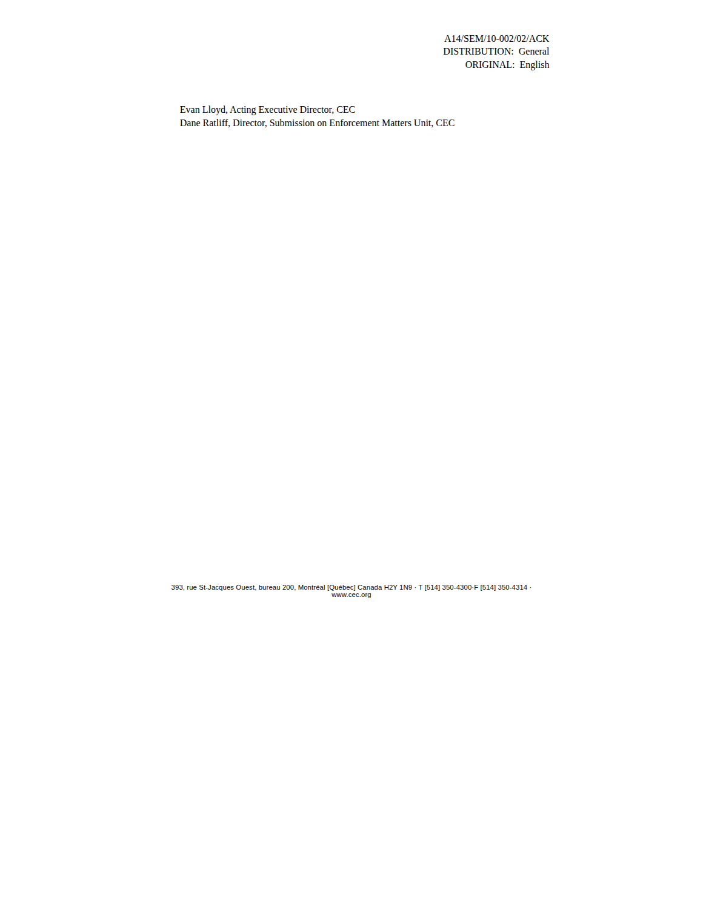A14/SEM/10-002/02/ACK
DISTRIBUTION: General
ORIGINAL: English
Evan Lloyd, Acting Executive Director, CEC
Dane Ratliff, Director, Submission on Enforcement Matters Unit, CEC
393, rue St-Jacques Ouest, bureau 200, Montréal [Québec] Canada H2Y 1N9 · T [514] 350-4300·F [514] 350-4314 · www.cec.org